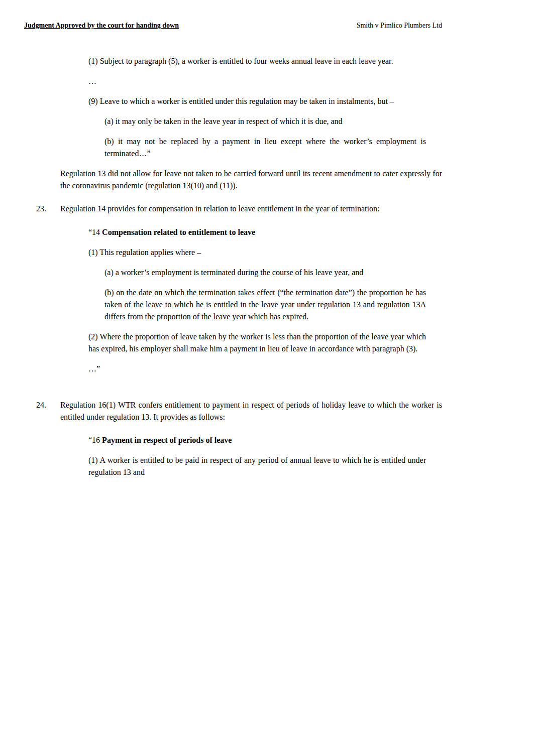Judgment Approved by the court for handing down Smith v Pimlico Plumbers Ltd
(1) Subject to paragraph (5), a worker is entitled to four weeks annual leave in each leave year.
…
(9) Leave to which a worker is entitled under this regulation may be taken in instalments, but –
(a) it may only be taken in the leave year in respect of which it is due, and
(b) it may not be replaced by a payment in lieu except where the worker’s employment is terminated…”
Regulation 13 did not allow for leave not taken to be carried forward until its recent amendment to cater expressly for the coronavirus pandemic (regulation 13(10) and (11)).
23.
Regulation 14 provides for compensation in relation to leave entitlement in the year of termination:
“14 Compensation related to entitlement to leave
(1) This regulation applies where –
(a) a worker’s employment is terminated during the course of his leave year, and
(b) on the date on which the termination takes effect (“the termination date”) the proportion he has taken of the leave to which he is entitled in the leave year under regulation 13 and regulation 13A differs from the proportion of the leave year which has expired.
(2) Where the proportion of leave taken by the worker is less than the proportion of the leave year which has expired, his employer shall make him a payment in lieu of leave in accordance with paragraph (3).
…”
24.
Regulation 16(1) WTR confers entitlement to payment in respect of periods of holiday leave to which the worker is entitled under regulation 13. It provides as follows:
“16 Payment in respect of periods of leave
(1) A worker is entitled to be paid in respect of any period of annual leave to which he is entitled under regulation 13 and